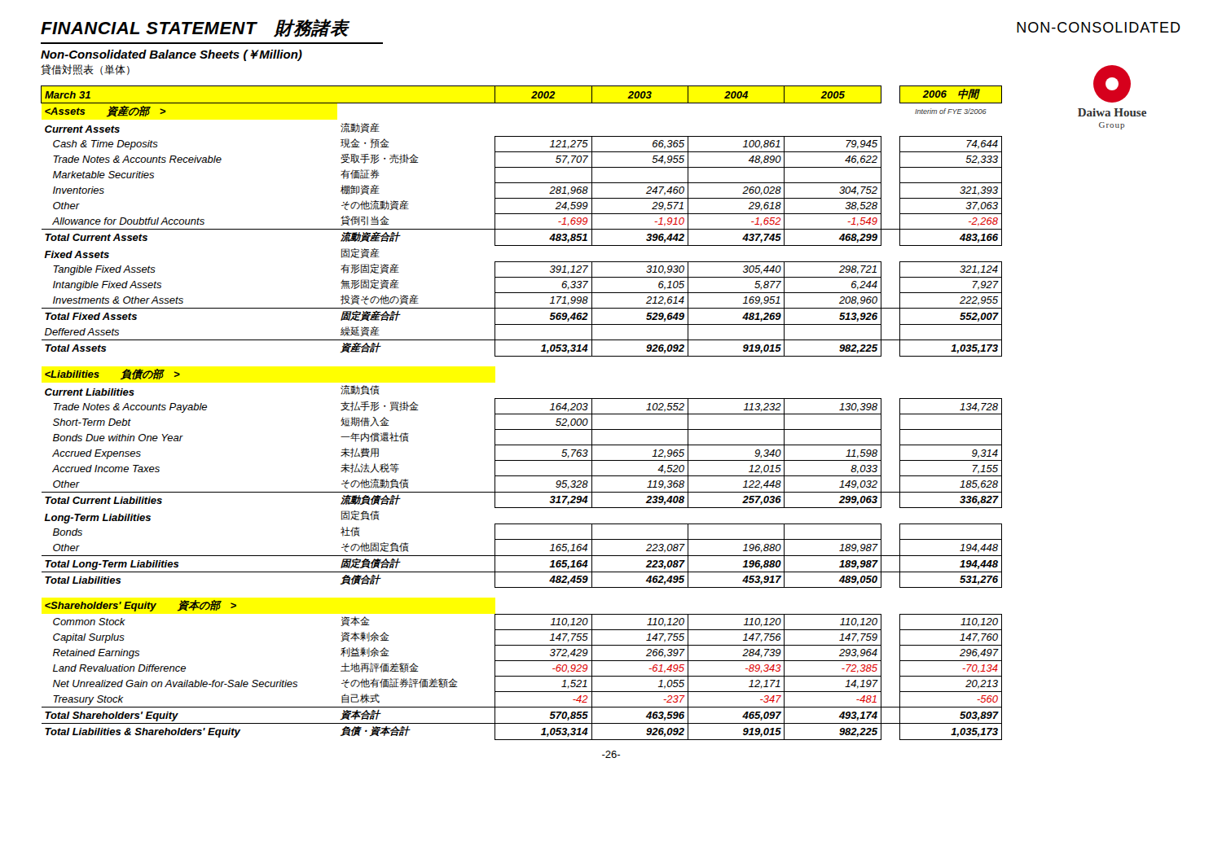FINANCIAL STATEMENT　財務諸表
Non-Consolidated Balance Sheets (￥Million)
貸借対照表（単体）
NON-CONSOLIDATED
Daiwa HouseGroup
| March 31 | 2002 | 2003 | 2004 | 2005 | | 2006 中間 |
| <Assets 資産の部 > | | | | | | | Interim of FYE 3/2006 |
| Current Assets | 流動資産 | | | | | | |
| Cash & Time Deposits | 現金・預金 | 121,275 | 66,365 | 100,861 | 79,945 | | 74,644 |
| Trade Notes & Accounts Receivable | 受取手形・売掛金 | 57,707 | 54,955 | 48,890 | 46,622 | | 52,333 |
| Marketable Securities | 有価証券 | | | | | | |
| Inventories | 棚卸資産 | 281,968 | 247,460 | 260,028 | 304,752 | | 321,393 |
| Other | その他流動資産 | 24,599 | 29,571 | 29,618 | 38,528 | | 37,063 |
| Allowance for Doubtful Accounts | 貸倒引当金 | -1,699 | -1,910 | -1,652 | -1,549 | | -2,268 |
| Total Current Assets | 流動資産合計 | 483,851 | 396,442 | 437,745 | 468,299 | | 483,166 |
| Fixed Assets | 固定資産 | | | | | | |
| Tangible Fixed Assets | 有形固定資産 | 391,127 | 310,930 | 305,440 | 298,721 | | 321,124 |
| Intangible Fixed Assets | 無形固定資産 | 6,337 | 6,105 | 5,877 | 6,244 | | 7,927 |
| Investments & Other Assets | 投資その他の資産 | 171,998 | 212,614 | 169,951 | 208,960 | | 222,955 |
| Total Fixed Assets | 固定資産合計 | 569,462 | 529,649 | 481,269 | 513,926 | | 552,007 |
| Deffered Assets | 繰延資産 | | | | | | |
| Total Assets | 資産合計 | 1,053,314 | 926,092 | 919,015 | 982,225 | | 1,035,173 |
| <Liabilities 負債の部 > | | | | | | |
| Current Liabilities | 流動負債 | | | | | | |
| Trade Notes & Accounts Payable | 支払手形・買掛金 | 164,203 | 102,552 | 113,232 | 130,398 | | 134,728 |
| Short-Term Debt | 短期借入金 | 52,000 | | | | | |
| Bonds Due within One Year | 一年内償還社債 | | | | | | |
| Accrued Expenses | 未払費用 | 5,763 | 12,965 | 9,340 | 11,598 | | 9,314 |
| Accrued Income Taxes | 未払法人税等 | | 4,520 | 12,015 | 8,033 | | 7,155 |
| Other | その他流動負債 | 95,328 | 119,368 | 122,448 | 149,032 | | 185,628 |
| Total Current Liabilities | 流動負債合計 | 317,294 | 239,408 | 257,036 | 299,063 | | 336,827 |
| Long-Term Liabilities | 固定負債 | | | | | | |
| Bonds | 社債 | | | | | | |
| Other | その他固定負債 | 165,164 | 223,087 | 196,880 | 189,987 | | 194,448 |
| Total Long-Term Liabilities | 固定負債合計 | 165,164 | 223,087 | 196,880 | 189,987 | | 194,448 |
| Total Liabilities | 負債合計 | 482,459 | 462,495 | 453,917 | 489,050 | | 531,276 |
| <Shareholders' Equity 資本の部 > | | | | | | |
| Common Stock | 資本金 | 110,120 | 110,120 | 110,120 | 110,120 | | 110,120 |
| Capital Surplus | 資本剰余金 | 147,755 | 147,755 | 147,756 | 147,759 | | 147,760 |
| Retained Earnings | 利益剰余金 | 372,429 | 266,397 | 284,739 | 293,964 | | 296,497 |
| Land Revaluation Difference | 土地再評価差額金 | -60,929 | -61,495 | -89,343 | -72,385 | | -70,134 |
| Net Unrealized Gain on Available-for-Sale Securities | その他有価証券評価差額金 | 1,521 | 1,055 | 12,171 | 14,197 | | 20,213 |
| Treasury Stock | 自己株式 | -42 | -237 | -347 | -481 | | -560 |
| Total Shareholders' Equity | 資本合計 | 570,855 | 463,596 | 465,097 | 493,174 | | 503,897 |
| Total Liabilities & Shareholders' Equity | 負債・資本合計 | 1,053,314 | 926,092 | 919,015 | 982,225 | | 1,035,173 |
-26-